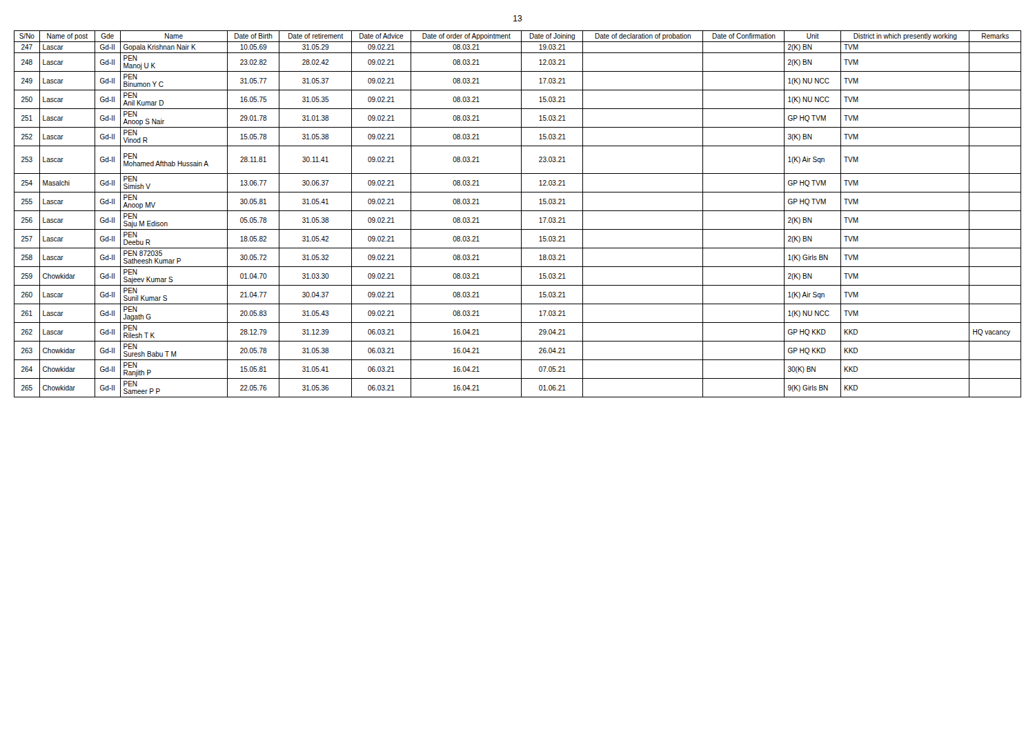13
| S/No | Name of post | Gde | Name | Date of Birth | Date of retirement | Date of Advice | Date of order of Appointment | Date of Joining | Date of declaration of probation | Date of Confirmation | Unit | District in which presently working | Remarks |
| --- | --- | --- | --- | --- | --- | --- | --- | --- | --- | --- | --- | --- | --- |
| 247 | Lascar | Gd-II | Gopala Krishnan Nair K | 10.05.69 | 31.05.29 | 09.02.21 | 08.03.21 | 19.03.21 | | | 2(K) BN | TVM | |
| 248 | Lascar | Gd-II | PEN Manoj U K | 23.02.82 | 28.02.42 | 09.02.21 | 08.03.21 | 12.03.21 | | | 2(K) BN | TVM | |
| 249 | Lascar | Gd-II | PEN Binumon Y C | 31.05.77 | 31.05.37 | 09.02.21 | 08.03.21 | 17.03.21 | | | 1(K) NU NCC | TVM | |
| 250 | Lascar | Gd-II | PEN Anil Kumar D | 16.05.75 | 31.05.35 | 09.02.21 | 08.03.21 | 15.03.21 | | | 1(K) NU NCC | TVM | |
| 251 | Lascar | Gd-II | PEN Anoop S Nair | 29.01.78 | 31.01.38 | 09.02.21 | 08.03.21 | 15.03.21 | | | GP HQ TVM | TVM | |
| 252 | Lascar | Gd-II | PEN Vinod R | 15.05.78 | 31.05.38 | 09.02.21 | 08.03.21 | 15.03.21 | | | 3(K) BN | TVM | |
| 253 | Lascar | Gd-II | PEN Mohamed Afthab Hussain A | 28.11.81 | 30.11.41 | 09.02.21 | 08.03.21 | 23.03.21 | | | 1(K) Air Sqn | TVM | |
| 254 | Masalchi | Gd-II | PEN Simish V | 13.06.77 | 30.06.37 | 09.02.21 | 08.03.21 | 12.03.21 | | | GP HQ TVM | TVM | |
| 255 | Lascar | Gd-II | PEN Anoop MV | 30.05.81 | 31.05.41 | 09.02.21 | 08.03.21 | 15.03.21 | | | GP HQ TVM | TVM | |
| 256 | Lascar | Gd-II | PEN Saju M Edison | 05.05.78 | 31.05.38 | 09.02.21 | 08.03.21 | 17.03.21 | | | 2(K) BN | TVM | |
| 257 | Lascar | Gd-II | PEN Deebu R | 18.05.82 | 31.05.42 | 09.02.21 | 08.03.21 | 15.03.21 | | | 2(K) BN | TVM | |
| 258 | Lascar | Gd-II | PEN 872035 Satheesh Kumar P | 30.05.72 | 31.05.32 | 09.02.21 | 08.03.21 | 18.03.21 | | | 1(K) Girls BN | TVM | |
| 259 | Chowkidar | Gd-II | PEN Sajeev Kumar S | 01.04.70 | 31.03.30 | 09.02.21 | 08.03.21 | 15.03.21 | | | 2(K) BN | TVM | |
| 260 | Lascar | Gd-II | PEN Sunil Kumar S | 21.04.77 | 30.04.37 | 09.02.21 | 08.03.21 | 15.03.21 | | | 1(K) Air Sqn | TVM | |
| 261 | Lascar | Gd-II | PEN Jagath G | 20.05.83 | 31.05.43 | 09.02.21 | 08.03.21 | 17.03.21 | | | 1(K) NU NCC | TVM | |
| 262 | Lascar | Gd-II | PEN Rilesh T K | 28.12.79 | 31.12.39 | 06.03.21 | 16.04.21 | 29.04.21 | | | GP HQ KKD | KKD | HQ vacancy |
| 263 | Chowkidar | Gd-II | PEN Suresh Babu T M | 20.05.78 | 31.05.38 | 06.03.21 | 16.04.21 | 26.04.21 | | | GP HQ KKD | KKD | |
| 264 | Chowkidar | Gd-II | PEN Ranjith P | 15.05.81 | 31.05.41 | 06.03.21 | 16.04.21 | 07.05.21 | | | 30(K) BN | KKD | |
| 265 | Chowkidar | Gd-II | PEN Sameer P P | 22.05.76 | 31.05.36 | 06.03.21 | 16.04.21 | 01.06.21 | | | 9(K) Girls BN | KKD | |